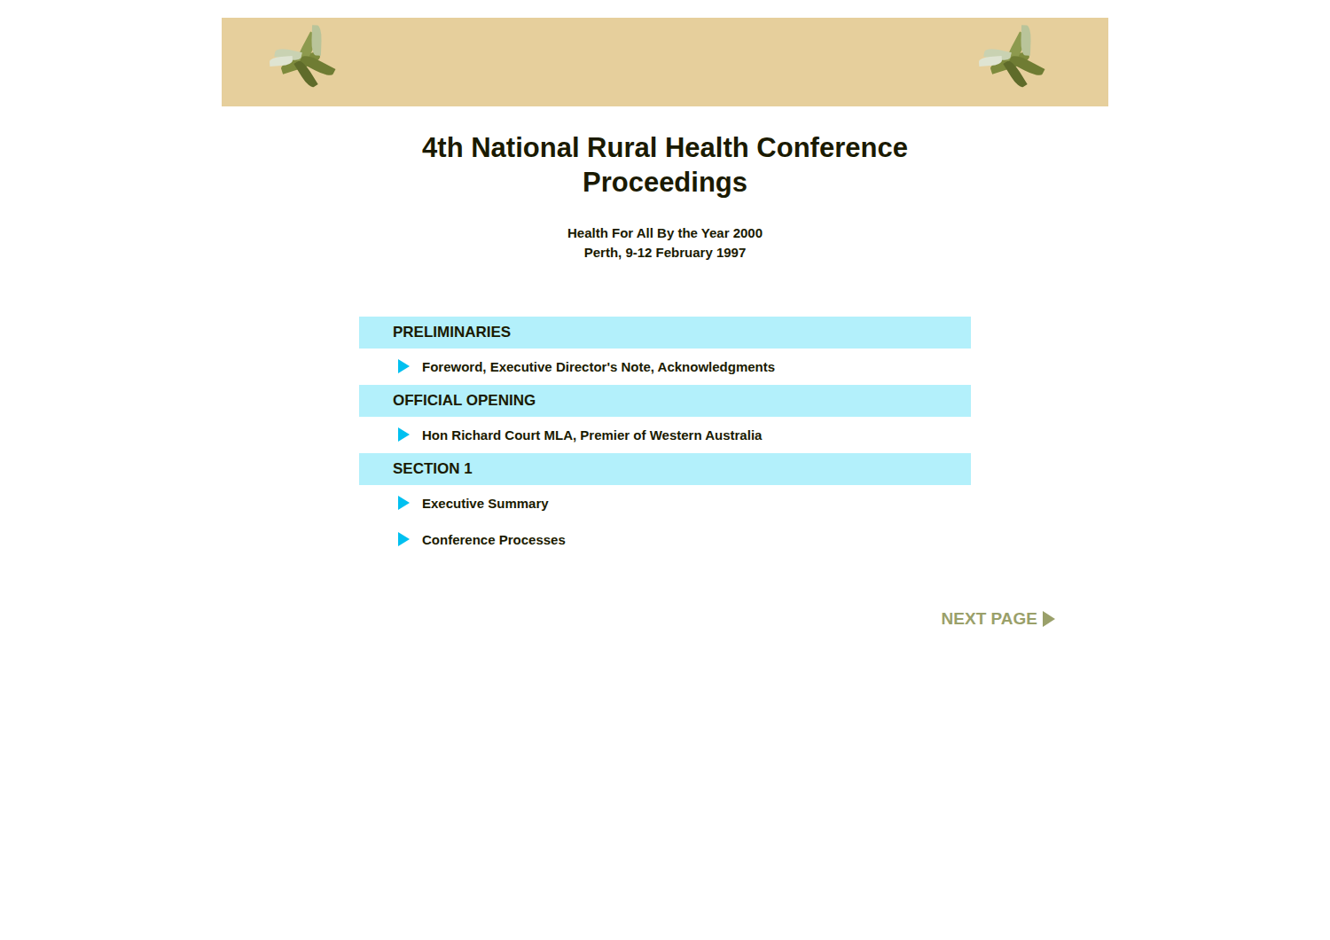4th National Rural Health Conference
Proceedings
Health For All By the Year 2000
Perth, 9-12 February 1997
PRELIMINARIES
Foreword, Executive Director's Note, Acknowledgments
OFFICIAL OPENING
Hon Richard Court MLA, Premier of Western Australia
SECTION 1
Executive Summary
Conference Processes
NEXT PAGE